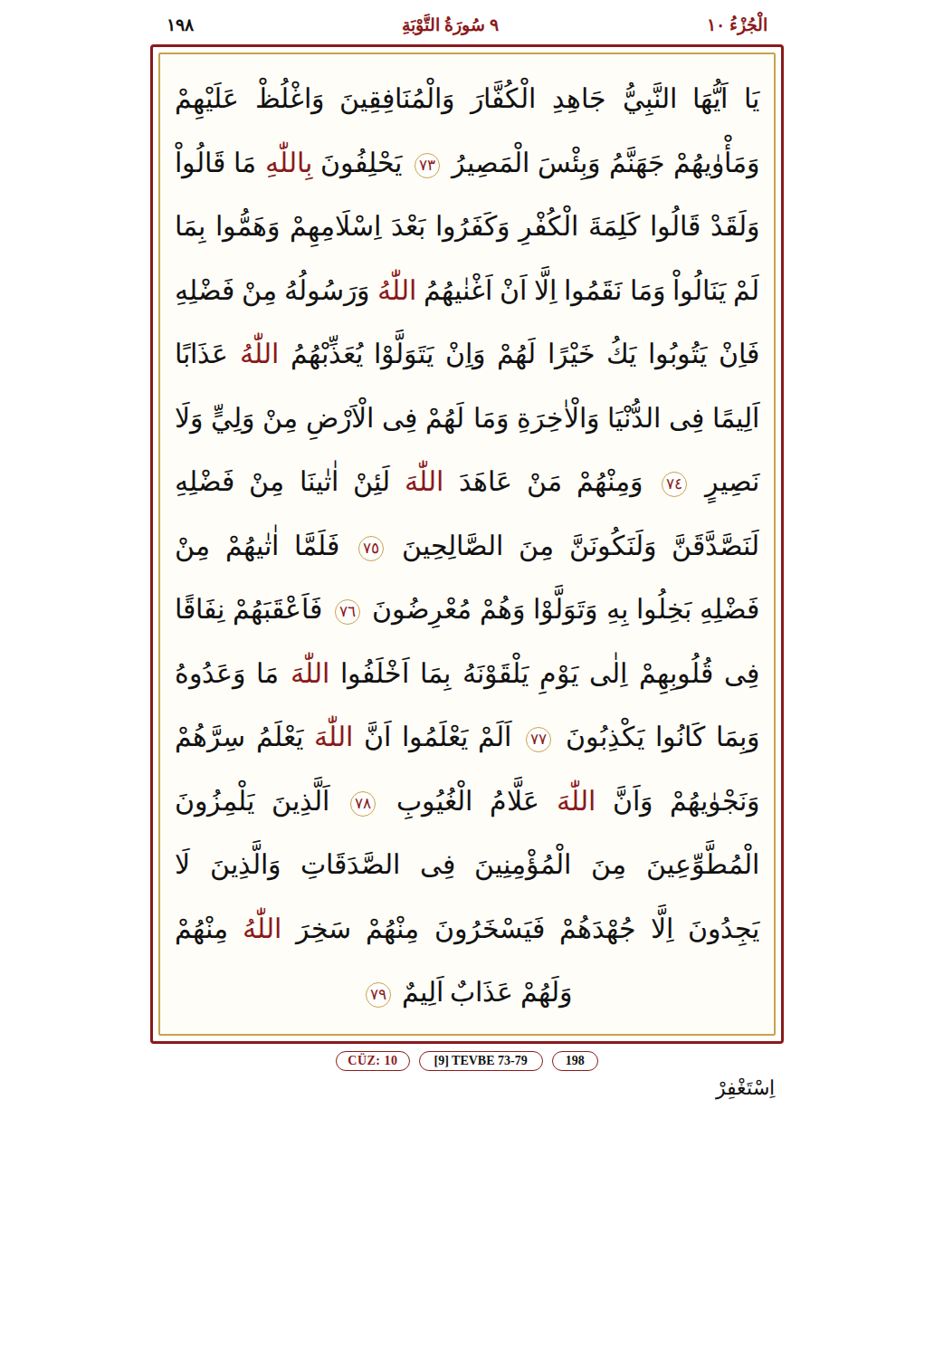الْجُزْءُ ١٠
٩ سُورَةُ التَّوْبَةِ
١٩٨
يَا اَيُّهَا النَّبِيُّ جَاهِدِ الْكُفَّارَ وَالْمُنَافِقِينَ وَاغْلُظْ عَلَيْهِمْ وَمَأْوٰيهُمْ جَهَنَّمُ وَبِئْسَ الْمَصِيرُ ٧٣ يَحْلِفُونَ بِاللّٰهِ مَا قَالُواْ وَلَقَدْ قَالُوا كَلِمَةَ الْكُفْرِ وَكَفَرُوا بَعْدَ اِسْلَامِهِمْ وَهَمُّوا بِمَا لَمْ يَنَالُواْ وَمَا نَقَمُوا اِلَّا اَنْ اَغْنٰيهُمُ اللّٰهُ وَرَسُولُهُ مِنْ فَضْلِهِ فَاِنْ يَتُوبُوا يَكُ خَيْرًا لَهُمْ وَاِنْ يَتَوَلَّوْا يُعَذِّبْهُمُ اللّٰهُ عَذَابًا اَلِيمًا فِى الدُّنْيَا وَالْاٰخِرَةِ وَمَا لَهُمْ فِى الْاَرْضِ مِنْ وَلِيٍّ وَلَا نَصِيرٍ ٧٤ وَمِنْهُمْ مَنْ عَاهَدَ اللّٰهَ لَئِنْ اٰتٰينَا مِنْ فَضْلِهِ لَنَصَّدَّقَنَّ وَلَنَكُونَنَّ مِنَ الصَّالِحِينَ ٧٥ فَلَمَّا اٰتٰيهُمْ مِنْ فَضْلِهِ بَخِلُوا بِهِ وَتَوَلَّوْا وَهُمْ مُعْرِضُونَ ٧٦ فَاَعْقَبَهُمْ نِفَاقًا فِى قُلُوبِهِمْ اِلٰى يَوْمِ يَلْقَوْنَهُ بِمَا اَخْلَفُوا اللّٰهَ مَا وَعَدُوهُ وَبِمَا كَانُوا يَكْذِبُونَ ٧٧ اَلَمْ يَعْلَمُوا اَنَّ اللّٰهَ يَعْلَمُ سِرَّهُمْ وَنَجْوٰيهُمْ وَاَنَّ اللّٰهَ عَلَّامُ الْغُيُوبِ ٧٨ اَلَّذِينَ يَلْمِزُونَ الْمُطَّوِّعِينَ مِنَ الْمُؤْمِنِينَ فِى الصَّدَقَاتِ وَالَّذِينَ لَا يَجِدُونَ اِلَّا جُهْدَهُمْ فَيَسْخَرُونَ مِنْهُمْ سَخِرَ اللّٰهُ مِنْهُمْ وَلَهُمْ عَذَابٌ اَلِيمٌ ٧٩
CÜZ: 10
[9] TEVBE 73-79
198
اِسْتَغْفِرْ